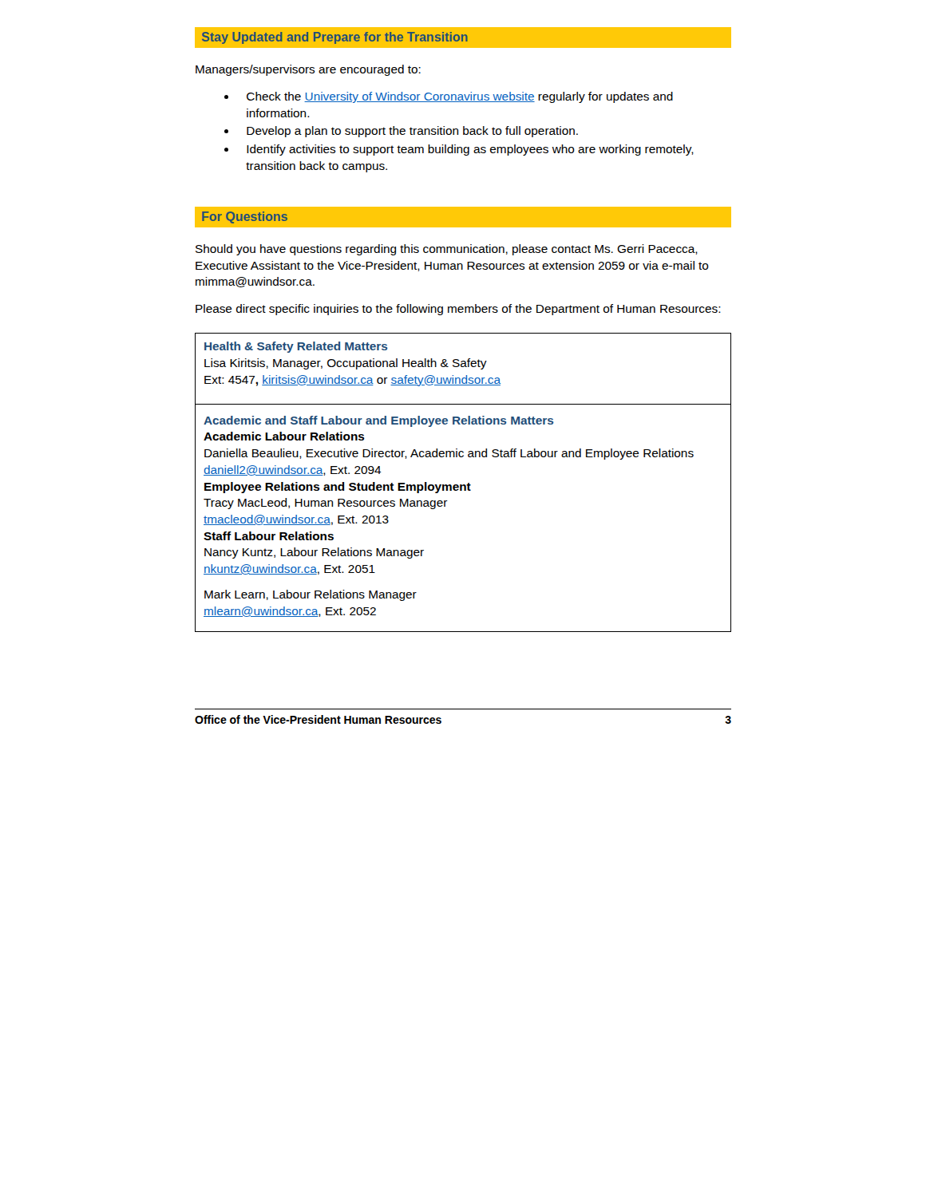Stay Updated and Prepare for the Transition
Managers/supervisors are encouraged to:
Check the University of Windsor Coronavirus website regularly for updates and information.
Develop a plan to support the transition back to full operation.
Identify activities to support team building as employees who are working remotely, transition back to campus.
For Questions
Should you have questions regarding this communication, please contact Ms. Gerri Pacecca, Executive Assistant to the Vice-President, Human Resources at extension 2059 or via e-mail to mimma@uwindsor.ca.
Please direct specific inquiries to the following members of the Department of Human Resources:
Health & Safety Related Matters
Lisa Kiritsis, Manager, Occupational Health & Safety
Ext: 4547, kiritsis@uwindsor.ca or safety@uwindsor.ca
Academic and Staff Labour and Employee Relations Matters
Academic Labour Relations
Daniella Beaulieu, Executive Director, Academic and Staff Labour and Employee Relations
daniell2@uwindsor.ca, Ext. 2094
Employee Relations and Student Employment
Tracy MacLeod, Human Resources Manager
tmacleod@uwindsor.ca, Ext. 2013
Staff Labour Relations
Nancy Kuntz, Labour Relations Manager
nkuntz@uwindsor.ca, Ext. 2051
Mark Learn, Labour Relations Manager
mlearn@uwindsor.ca, Ext. 2052
Office of the Vice-President Human Resources 3